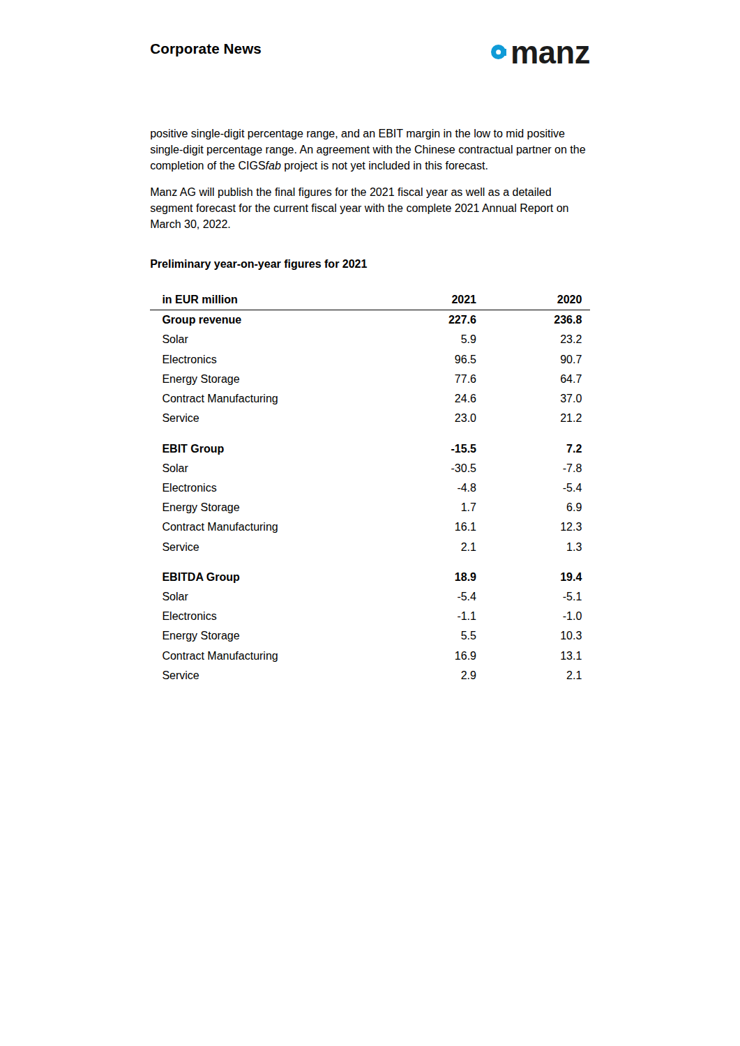Corporate News
manz
positive single-digit percentage range, and an EBIT margin in the low to mid positive single-digit percentage range. An agreement with the Chinese contractual partner on the completion of the CIGSfab project is not yet included in this forecast.
Manz AG will publish the final figures for the 2021 fiscal year as well as a detailed segment forecast for the current fiscal year with the complete 2021 Annual Report on March 30, 2022.
Preliminary year-on-year figures for 2021
| in EUR million | 2021 | 2020 |
| --- | --- | --- |
| Group revenue | 227.6 | 236.8 |
| Solar | 5.9 | 23.2 |
| Electronics | 96.5 | 90.7 |
| Energy Storage | 77.6 | 64.7 |
| Contract Manufacturing | 24.6 | 37.0 |
| Service | 23.0 | 21.2 |
| EBIT Group | -15.5 | 7.2 |
| Solar | -30.5 | -7.8 |
| Electronics | -4.8 | -5.4 |
| Energy Storage | 1.7 | 6.9 |
| Contract Manufacturing | 16.1 | 12.3 |
| Service | 2.1 | 1.3 |
| EBITDA Group | 18.9 | 19.4 |
| Solar | -5.4 | -5.1 |
| Electronics | -1.1 | -1.0 |
| Energy Storage | 5.5 | 10.3 |
| Contract Manufacturing | 16.9 | 13.1 |
| Service | 2.9 | 2.1 |